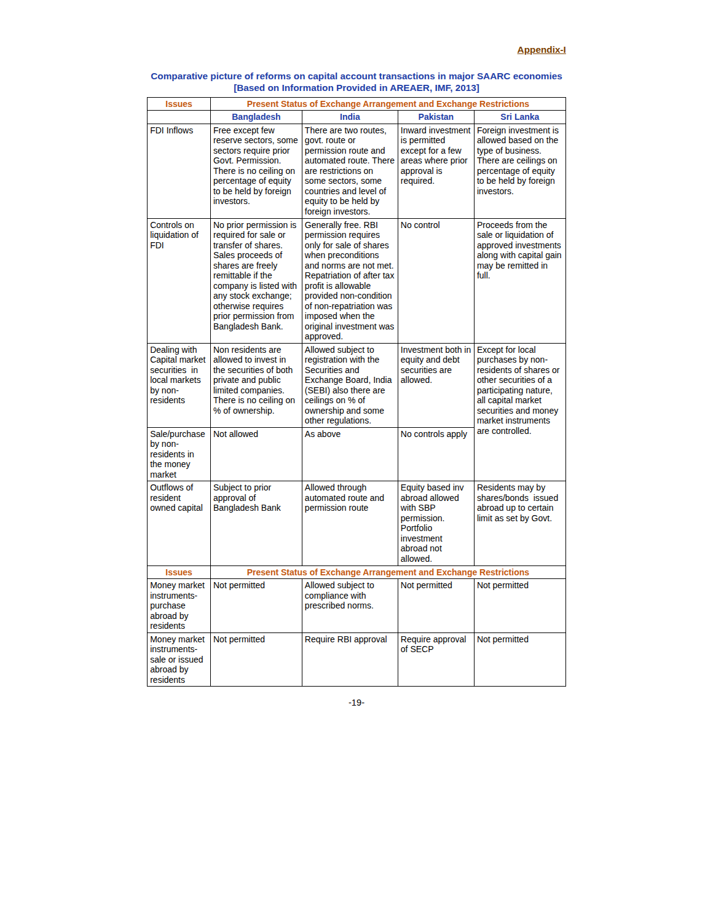Appendix-I
Comparative picture of reforms on capital account transactions in major SAARC economies
[Based on Information Provided in AREAER, IMF, 2013]
| Issues | Present Status of Exchange Arrangement and Exchange Restrictions |
| | Bangladesh | India | Pakistan | Sri Lanka |
| FDI Inflows | Free except few reserve sectors, some sectors require prior Govt. Permission. There is no ceiling on percentage of equity to be held by foreign investors. | There are two routes, govt. route or permission route and automated route. There are restrictions on some sectors, some countries and level of equity to be held by foreign investors. | Inward investment is permitted except for a few areas where prior approval is required. | Foreign investment is allowed based on the type of business. There are ceilings on percentage of equity to be held by foreign investors. |
| Controls on liquidation of FDI | No prior permission is required for sale or transfer of shares. Sales proceeds of shares are freely remittable if the company is listed with any stock exchange; otherwise requires prior permission from Bangladesh Bank. | Generally free. RBI permission requires only for sale of shares when preconditions and norms are not met. Repatriation of after tax profit is allowable provided non-condition of non-repatriation was imposed when the original investment was approved. | No control | Proceeds from the sale or liquidation of approved investments along with capital gain may be remitted in full. |
| Dealing with Capital market securities in local markets by non-residents | Non residents are allowed to invest in the securities of both private and public limited companies. There is no ceiling on % of ownership. | Allowed subject to registration with the Securities and Exchange Board, India (SEBI) also there are ceilings on % of ownership and some other regulations. | Investment both in equity and debt securities are allowed. | Except for local purchases by non-residents of shares or other securities of a participating nature, all capital market securities and money market instruments are controlled. |
| Sale/purchase by non-residents in the money market | Not allowed | As above | No controls apply |
| Outflows of resident owned capital | Subject to prior approval of Bangladesh Bank | Allowed through automated route and permission route | Equity based inv abroad allowed with SBP permission. Portfolio investment abroad not allowed. | Residents may by shares/bonds issued abroad up to certain limit as set by Govt. |
| Issues | Present Status of Exchange Arrangement and Exchange Restrictions |
| Money market instruments-purchase abroad by residents | Not permitted | Allowed subject to compliance with prescribed norms. | Not permitted | Not permitted |
| Money market instruments-sale or issued abroad by residents | Not permitted | Require RBI approval | Require approval of SECP | Not permitted |
-19-